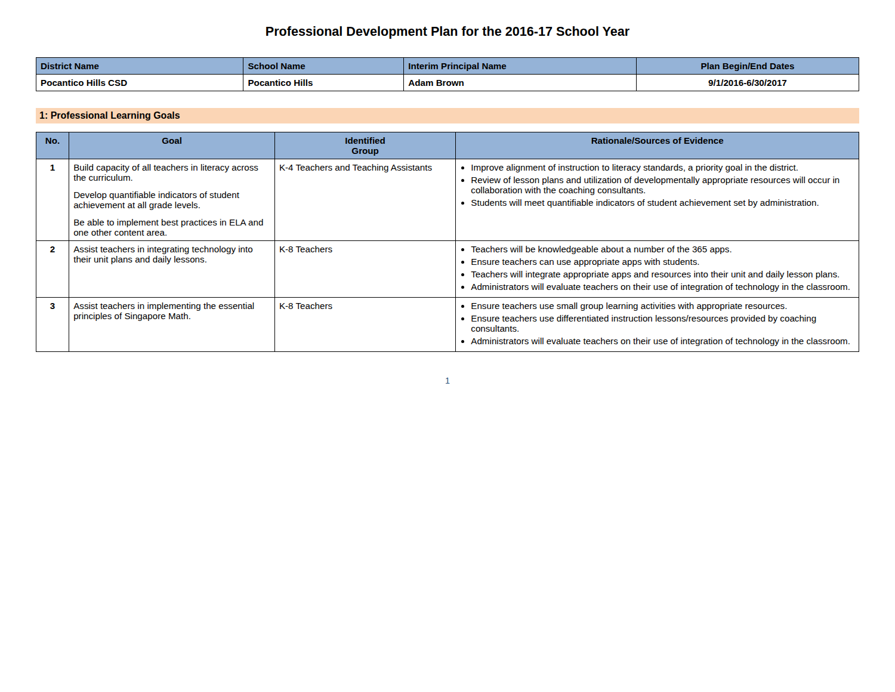Professional Development Plan for the 2016-17 School Year
| District Name | School Name | Interim Principal Name | Plan Begin/End Dates |
| --- | --- | --- | --- |
| Pocantico Hills CSD | Pocantico Hills | Adam Brown | 9/1/2016-6/30/2017 |
1: Professional Learning Goals
| No. | Goal | Identified Group | Rationale/Sources of Evidence |
| --- | --- | --- | --- |
| 1 | Build capacity of all teachers in literacy across the curriculum. Develop quantifiable indicators of student achievement at all grade levels. Be able to implement best practices in ELA and one other content area. | K-4 Teachers and Teaching Assistants | Improve alignment of instruction to literacy standards, a priority goal in the district. Review of lesson plans and utilization of developmentally appropriate resources will occur in collaboration with the coaching consultants. Students will meet quantifiable indicators of student achievement set by administration. |
| 2 | Assist teachers in integrating technology into their unit plans and daily lessons. | K-8 Teachers | Teachers will be knowledgeable about a number of the 365 apps. Ensure teachers can use appropriate apps with students. Teachers will integrate appropriate apps and resources into their unit and daily lesson plans. Administrators will evaluate teachers on their use of integration of technology in the classroom. |
| 3 | Assist teachers in implementing the essential principles of Singapore Math. | K-8 Teachers | Ensure teachers use small group learning activities with appropriate resources. Ensure teachers use differentiated instruction lessons/resources provided by coaching consultants. Administrators will evaluate teachers on their use of integration of technology in the classroom. |
1